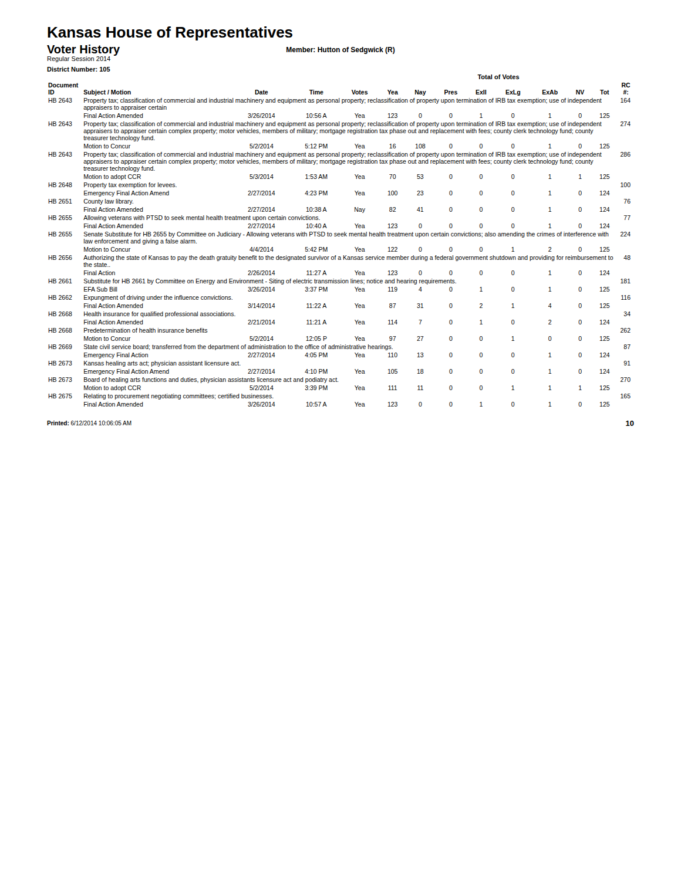Kansas House of Representatives
Voter History
Member: Hutton of Sedgwick (R)
Regular Session 2014
District Number: 105
| | Total of Votes | |
| --- | --- | --- |
| Document ID | Subject / Motion | Date | Time | Votes | Yea | Nay | Pres | ExII | ExLg | ExAb | NV | Tot | RC #: |
| HB 2643 | Property tax; classification of commercial and industrial machinery and equipment as personal property; reclassification of property upon termination of IRB tax exemption; use of independent appraisers to appraiser certain | 164 |
| | Final Action Amended | 3/26/2014 | 10:56 A | Yea | 123 | 0 | 0 | 1 | 0 | 1 | 0 | 125 | |
| HB 2643 | Property tax; classification of commercial and industrial machinery and equipment as personal property; reclassification of property upon termination of IRB tax exemption; use of independent appraisers to appraiser certain complex property; motor vehicles, members of military; mortgage registration tax phase out and replacement with fees; county clerk technology fund; county treasurer technology fund. | 274 |
| | Motion to Concur | 5/2/2014 | 5:12 PM | Yea | 16 | 108 | 0 | 0 | 0 | 1 | 0 | 125 | |
| HB 2643 | Property tax; classification of commercial and industrial machinery and equipment as personal property; reclassification of property upon termination of IRB tax exemption; use of independent appraisers to appraiser certain complex property; motor vehicles, members of military; mortgage registration tax phase out and replacement with fees; county clerk technology fund; county treasurer technology fund. | 286 |
| | Motion to adopt CCR | 5/3/2014 | 1:53 AM | Yea | 70 | 53 | 0 | 0 | 0 | 1 | 1 | 125 | |
| HB 2648 | Property tax exemption for levees. | 100 |
| | Emergency Final Action Amend | 2/27/2014 | 4:23 PM | Yea | 100 | 23 | 0 | 0 | 0 | 1 | 0 | 124 | |
| HB 2651 | County law library. | 76 |
| | Final Action Amended | 2/27/2014 | 10:38 A | Nay | 82 | 41 | 0 | 0 | 0 | 1 | 0 | 124 | |
| HB 2655 | Allowing veterans with PTSD to seek mental health treatment upon certain convictions. | 77 |
| | Final Action Amended | 2/27/2014 | 10:40 A | Yea | 123 | 0 | 0 | 0 | 0 | 1 | 0 | 124 | |
| HB 2655 | Senate Substitute for HB 2655 by Committee on Judiciary - Allowing veterans with PTSD to seek mental health treatment upon certain convictions; also amending the crimes of interference with law enforcement and giving a false alarm. | 224 |
| | Motion to Concur | 4/4/2014 | 5:42 PM | Yea | 122 | 0 | 0 | 0 | 1 | 2 | 0 | 125 | |
| HB 2656 | Authorizing the state of Kansas to pay the death gratuity benefit to the designated survivor of a Kansas service member during a federal government shutdown and providing for reimbursement to the state.. | 48 |
| | Final Action | 2/26/2014 | 11:27 A | Yea | 123 | 0 | 0 | 0 | 0 | 1 | 0 | 124 | |
| HB 2661 | Substitute for HB 2661 by Committee on Energy and Environment - Siting of electric transmission lines; notice and hearing requirements. | 181 |
| | EFA Sub Bill | 3/26/2014 | 3:37 PM | Yea | 119 | 4 | 0 | 1 | 0 | 1 | 0 | 125 | |
| HB 2662 | Expungment of driving under the influence convictions. | 116 |
| | Final Action Amended | 3/14/2014 | 11:22 A | Yea | 87 | 31 | 0 | 2 | 1 | 4 | 0 | 125 | |
| HB 2668 | Health insurance for qualified professional associations. | 34 |
| | Final Action Amended | 2/21/2014 | 11:21 A | Yea | 114 | 7 | 0 | 1 | 0 | 2 | 0 | 124 | |
| HB 2668 | Predetermination of health insurance benefits | 262 |
| | Motion to Concur | 5/2/2014 | 12:05 P | Yea | 97 | 27 | 0 | 0 | 1 | 0 | 0 | 125 | |
| HB 2669 | State civil service board; transferred from the department of administration to the office of administrative hearings. | 87 |
| | Emergency Final Action | 2/27/2014 | 4:05 PM | Yea | 110 | 13 | 0 | 0 | 0 | 1 | 0 | 124 | |
| HB 2673 | Kansas healing arts act; physician assistant licensure act. | 91 |
| | Emergency Final Action Amend | 2/27/2014 | 4:10 PM | Yea | 105 | 18 | 0 | 0 | 0 | 1 | 0 | 124 | |
| HB 2673 | Board of healing arts functions and duties, physician assistants licensure act and podiatry act. | 270 |
| | Motion to adopt CCR | 5/2/2014 | 3:39 PM | Yea | 111 | 11 | 0 | 0 | 1 | 1 | 1 | 125 | |
| HB 2675 | Relating to procurement negotiating committees; certified businesses. | 165 |
| | Final Action Amended | 3/26/2014 | 10:57 A | Yea | 123 | 0 | 0 | 1 | 0 | 1 | 0 | 125 | |
Printed: 6/12/2014 10:06:05 AM
10